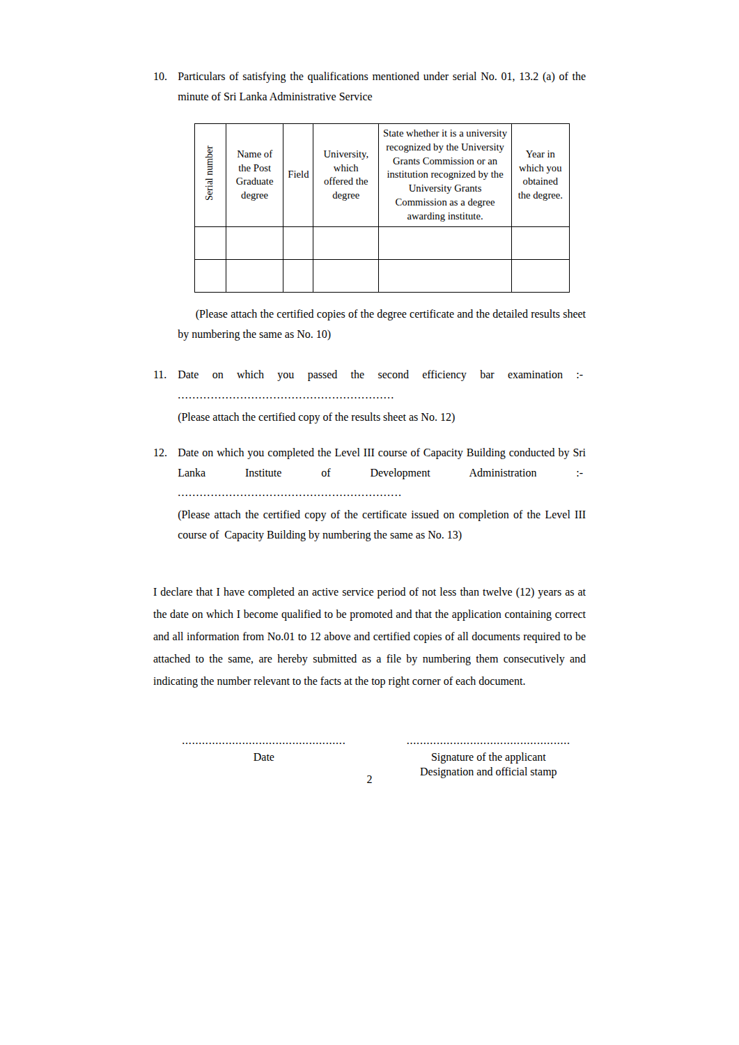10. Particulars of satisfying the qualifications mentioned under serial No. 01, 13.2 (a) of the minute of Sri Lanka Administrative Service
| Serial number | Name of the Post Graduate degree | Field | University, which offered the degree | State whether it is a university recognized by the University Grants Commission or an institution recognized by the University Grants Commission as a degree awarding institute. | Year in which you obtained the degree. |
| --- | --- | --- | --- | --- | --- |
(Please attach the certified copies of the degree certificate and the detailed results sheet by numbering the same as No. 10)
11. Date on which you passed the second efficiency bar examination :- ........................................................... (Please attach the certified copy of the results sheet as No. 12)
12. Date on which you completed the Level III course of Capacity Building conducted by Sri Lanka Institute of Development Administration :- ............................................................. (Please attach the certified copy of the certificate issued on completion of the Level III course of Capacity Building by numbering the same as No. 13)
I declare that I have completed an active service period of not less than twelve (12) years as at the date on which I become qualified to be promoted and that the application containing correct and all information from No.01 to 12 above and certified copies of all documents required to be attached to the same, are hereby submitted as a file by numbering them consecutively and indicating the number relevant to the facts at the top right corner of each document.
................................................. Date
................................................. Signature of the applicant Designation and official stamp
2